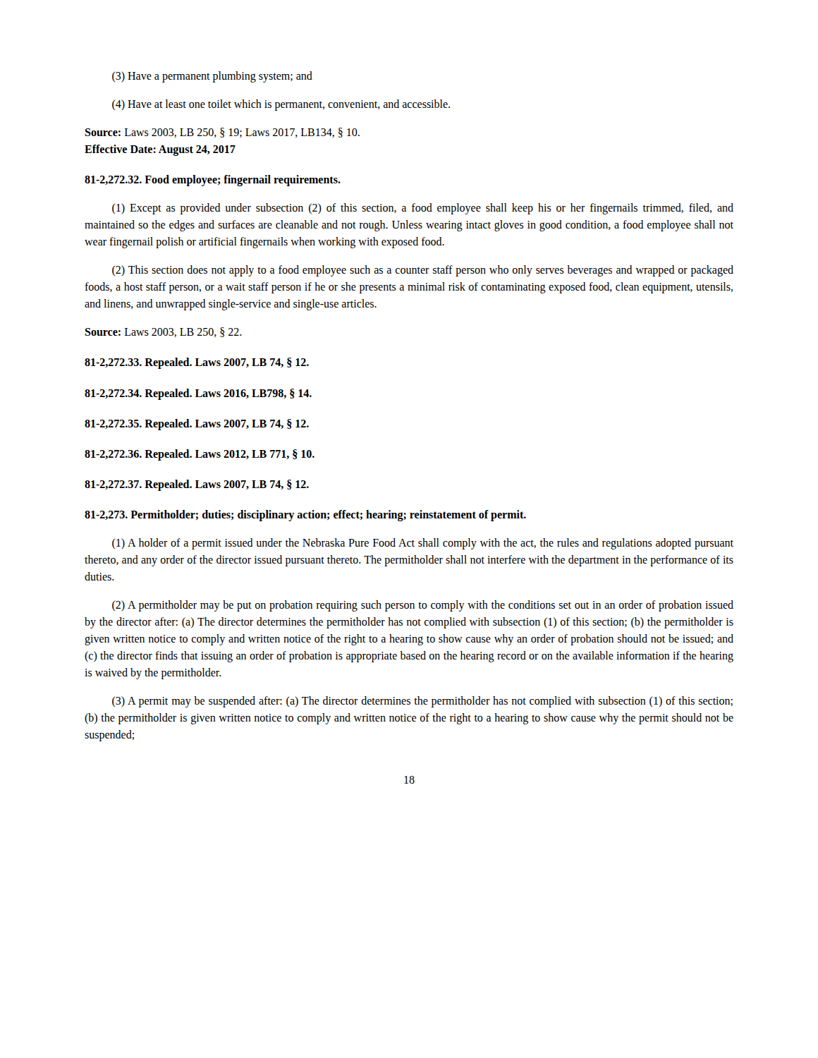(3) Have a permanent plumbing system; and
(4) Have at least one toilet which is permanent, convenient, and accessible.
Source: Laws 2003, LB 250, § 19; Laws 2017, LB134, § 10.
Effective Date: August 24, 2017
81-2,272.32. Food employee; fingernail requirements.
(1) Except as provided under subsection (2) of this section, a food employee shall keep his or her fingernails trimmed, filed, and maintained so the edges and surfaces are cleanable and not rough. Unless wearing intact gloves in good condition, a food employee shall not wear fingernail polish or artificial fingernails when working with exposed food.
(2) This section does not apply to a food employee such as a counter staff person who only serves beverages and wrapped or packaged foods, a host staff person, or a wait staff person if he or she presents a minimal risk of contaminating exposed food, clean equipment, utensils, and linens, and unwrapped single-service and single-use articles.
Source: Laws 2003, LB 250, § 22.
81-2,272.33. Repealed. Laws 2007, LB 74, § 12.
81-2,272.34. Repealed. Laws 2016, LB798, § 14.
81-2,272.35. Repealed. Laws 2007, LB 74, § 12.
81-2,272.36. Repealed. Laws 2012, LB 771, § 10.
81-2,272.37. Repealed. Laws 2007, LB 74, § 12.
81-2,273. Permitholder; duties; disciplinary action; effect; hearing; reinstatement of permit.
(1) A holder of a permit issued under the Nebraska Pure Food Act shall comply with the act, the rules and regulations adopted pursuant thereto, and any order of the director issued pursuant thereto. The permitholder shall not interfere with the department in the performance of its duties.
(2) A permitholder may be put on probation requiring such person to comply with the conditions set out in an order of probation issued by the director after: (a) The director determines the permitholder has not complied with subsection (1) of this section; (b) the permitholder is given written notice to comply and written notice of the right to a hearing to show cause why an order of probation should not be issued; and (c) the director finds that issuing an order of probation is appropriate based on the hearing record or on the available information if the hearing is waived by the permitholder.
(3) A permit may be suspended after: (a) The director determines the permitholder has not complied with subsection (1) of this section; (b) the permitholder is given written notice to comply and written notice of the right to a hearing to show cause why the permit should not be suspended;
18